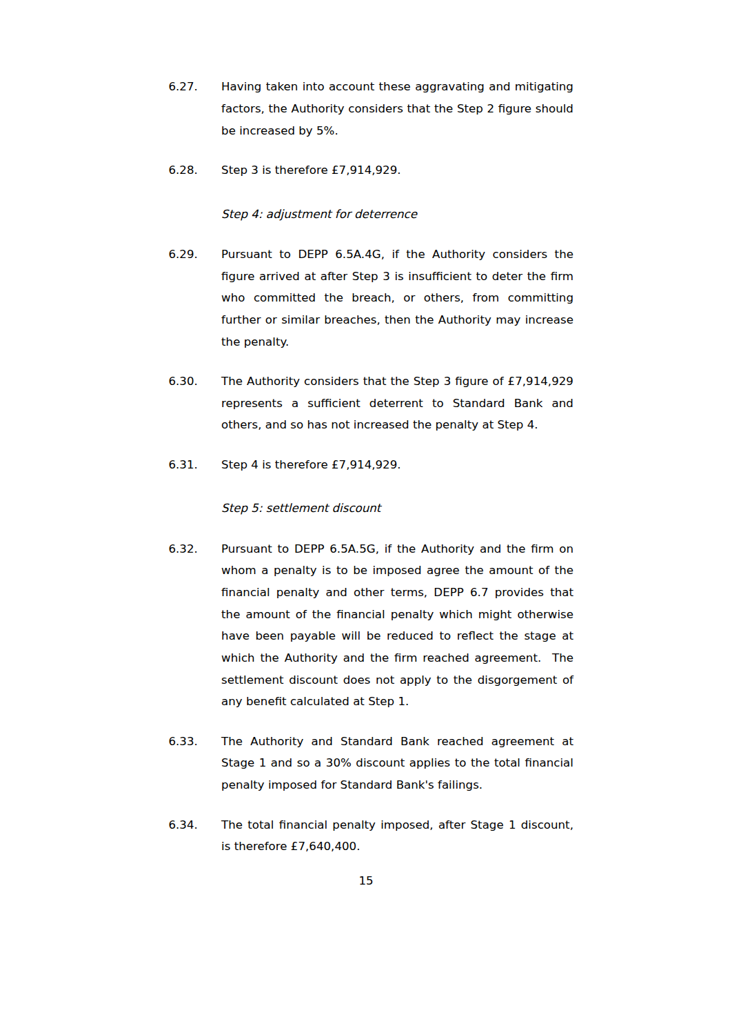6.27. Having taken into account these aggravating and mitigating factors, the Authority considers that the Step 2 figure should be increased by 5%.
6.28. Step 3 is therefore £7,914,929.
Step 4: adjustment for deterrence
6.29. Pursuant to DEPP 6.5A.4G, if the Authority considers the figure arrived at after Step 3 is insufficient to deter the firm who committed the breach, or others, from committing further or similar breaches, then the Authority may increase the penalty.
6.30. The Authority considers that the Step 3 figure of £7,914,929 represents a sufficient deterrent to Standard Bank and others, and so has not increased the penalty at Step 4.
6.31. Step 4 is therefore £7,914,929.
Step 5: settlement discount
6.32. Pursuant to DEPP 6.5A.5G, if the Authority and the firm on whom a penalty is to be imposed agree the amount of the financial penalty and other terms, DEPP 6.7 provides that the amount of the financial penalty which might otherwise have been payable will be reduced to reflect the stage at which the Authority and the firm reached agreement. The settlement discount does not apply to the disgorgement of any benefit calculated at Step 1.
6.33. The Authority and Standard Bank reached agreement at Stage 1 and so a 30% discount applies to the total financial penalty imposed for Standard Bank's failings.
6.34. The total financial penalty imposed, after Stage 1 discount, is therefore £7,640,400.
15